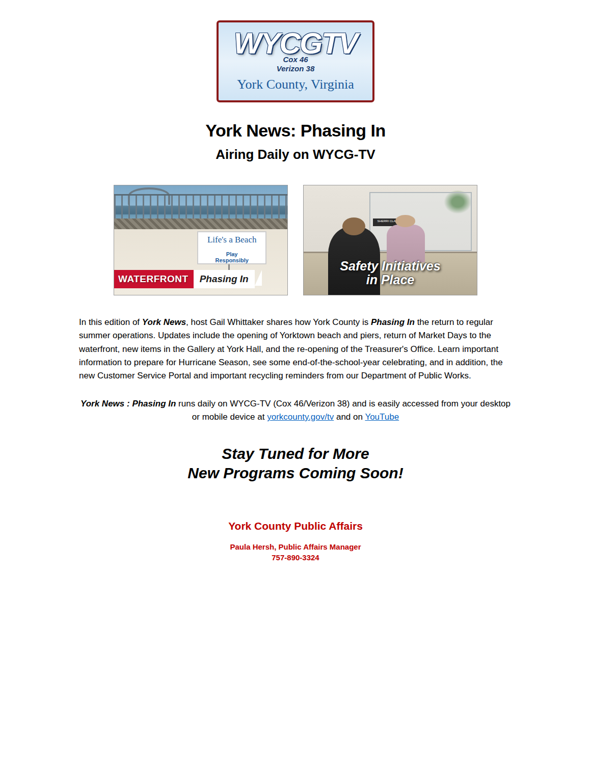WYCGTV
Cox 46
Verizon 38
York County, Virginia
York News: Phasing In
Airing Daily on WYCG-TV
Life's a Beach
Play
Responsibly
WATERFRONT
Phasing In
SHERRI CLARK
Safety Initiatives
in Place
In this edition of York News, host Gail Whittaker shares how York County is Phasing In the return to regular summer operations. Updates include the opening of Yorktown beach and piers, return of Market Days to the waterfront, new items in the Gallery at York Hall, and the re-opening of the Treasurer's Office. Learn important information to prepare for Hurricane Season, see some end-of-the-school-year celebrating, and in addition, the new Customer Service Portal and important recycling reminders from our Department of Public Works.
York News : Phasing In runs daily on WYCG-TV (Cox 46/Verizon 38) and is easily accessed from your desktop or mobile device at yorkcounty.gov/tv and on YouTube
Stay Tuned for More
New Programs Coming Soon!
York County Public Affairs
Paula Hersh, Public Affairs Manager
757-890-3324